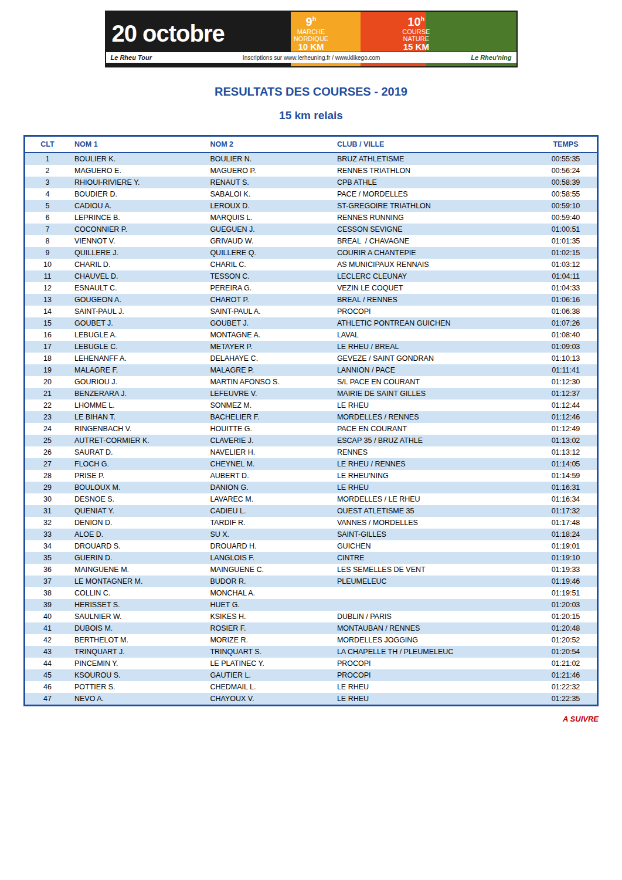20 octobre
9h MARCHE
NORDIQUE 10 KM
10h COURSE
NATURE 15 KM
Le Rheu Tour Inscriptions sur www.lerheuning.fr / www.klikego.com Le Rheu'ning
RESULTATS DES COURSES - 2019
15 km relais
| CLT | NOM 1 | NOM 2 | CLUB / VILLE | TEMPS |
| --- | --- | --- | --- | --- |
| 1 | BOULIER K. | BOULIER N. | BRUZ ATHLETISME | 00:55:35 |
| 2 | MAGUERO E. | MAGUERO P. | RENNES TRIATHLON | 00:56:24 |
| 3 | RHIOUI-RIVIERE Y. | RENAUT S. | CPB ATHLE | 00:58:39 |
| 4 | BOUDIER D. | SABALOI K. | PACE / MORDELLES | 00:58:55 |
| 5 | CADIOU A. | LEROUX D. | ST-GREGOIRE TRIATHLON | 00:59:10 |
| 6 | LEPRINCE B. | MARQUIS L. | RENNES RUNNING | 00:59:40 |
| 7 | COCONNIER P. | GUEGUEN J. | CESSON SEVIGNE | 01:00:51 |
| 8 | VIENNOT V. | GRIVAUD W. | BREAL / CHAVAGNE | 01:01:35 |
| 9 | QUILLERE J. | QUILLERE Q. | COURIR A CHANTEPIE | 01:02:15 |
| 10 | CHARIL D. | CHARIL C. | AS MUNICIPAUX RENNAIS | 01:03:12 |
| 11 | CHAUVEL D. | TESSON C. | LECLERC CLEUNAY | 01:04:11 |
| 12 | ESNAULT C. | PEREIRA G. | VEZIN LE COQUET | 01:04:33 |
| 13 | GOUGEON A. | CHAROT P. | BREAL / RENNES | 01:06:16 |
| 14 | SAINT-PAUL J. | SAINT-PAUL A. | PROCOPI | 01:06:38 |
| 15 | GOUBET J. | GOUBET J. | ATHLETIC PONTREAN GUICHEN | 01:07:26 |
| 16 | LEBUGLE A. | MONTAGNE A. | LAVAL | 01:08:40 |
| 17 | LEBUGLE C. | METAYER P. | LE RHEU / BREAL | 01:09:03 |
| 18 | LEHENANFF A. | DELAHAYE C. | GEVEZE / SAINT GONDRAN | 01:10:13 |
| 19 | MALAGRE F. | MALAGRE P. | LANNION / PACE | 01:11:41 |
| 20 | GOURIOU J. | MARTIN AFONSO S. | S/L PACE EN COURANT | 01:12:30 |
| 21 | BENZERARA J. | LEFEUVRE V. | MAIRIE DE SAINT GILLES | 01:12:37 |
| 22 | LHOMME L. | SONMEZ M. | LE RHEU | 01:12:44 |
| 23 | LE BIHAN T. | BACHELIER F. | MORDELLES / RENNES | 01:12:46 |
| 24 | RINGENBACH V. | HOUITTE G. | PACE EN COURANT | 01:12:49 |
| 25 | AUTRET-CORMIER K. | CLAVERIE J. | ESCAP 35 / BRUZ ATHLE | 01:13:02 |
| 26 | SAURAT D. | NAVELIER H. | RENNES | 01:13:12 |
| 27 | FLOCH G. | CHEYNEL M. | LE RHEU / RENNES | 01:14:05 |
| 28 | PRISE P. | AUBERT D. | LE RHEU'NING | 01:14:59 |
| 29 | BOULOUX M. | DANION G. | LE RHEU | 01:16:31 |
| 30 | DESNOE S. | LAVAREC M. | MORDELLES / LE RHEU | 01:16:34 |
| 31 | QUENIAT Y. | CADIEU L. | OUEST ATLETISME 35 | 01:17:32 |
| 32 | DENION D. | TARDIF R. | VANNES / MORDELLES | 01:17:48 |
| 33 | ALOE D. | SU X. | SAINT-GILLES | 01:18:24 |
| 34 | DROUARD S. | DROUARD H. | GUICHEN | 01:19:01 |
| 35 | GUERIN D. | LANGLOIS F. | CINTRE | 01:19:10 |
| 36 | MAINGUENE M. | MAINGUENE C. | LES SEMELLES DE VENT | 01:19:33 |
| 37 | LE MONTAGNER M. | BUDOR R. | PLEUMELEUC | 01:19:46 |
| 38 | COLLIN C. | MONCHAL A. | | 01:19:51 |
| 39 | HERISSET S. | HUET G. | | 01:20:03 |
| 40 | SAULNIER W. | KSIKES H. | DUBLIN / PARIS | 01:20:15 |
| 41 | DUBOIS M. | ROSIER F. | MONTAUBAN / RENNES | 01:20:48 |
| 42 | BERTHELOT M. | MORIZE R. | MORDELLES JOGGING | 01:20:52 |
| 43 | TRINQUART J. | TRINQUART S. | LA CHAPELLE TH / PLEUMELEUC | 01:20:54 |
| 44 | PINCEMIN Y. | LE PLATINEC Y. | PROCOPI | 01:21:02 |
| 45 | KSOUROU S. | GAUTIER L. | PROCOPI | 01:21:46 |
| 46 | POTTIER S. | CHEDMAIL L. | LE RHEU | 01:22:32 |
| 47 | NEVO A. | CHAYOUX V. | LE RHEU | 01:22:35 |
A SUIVRE